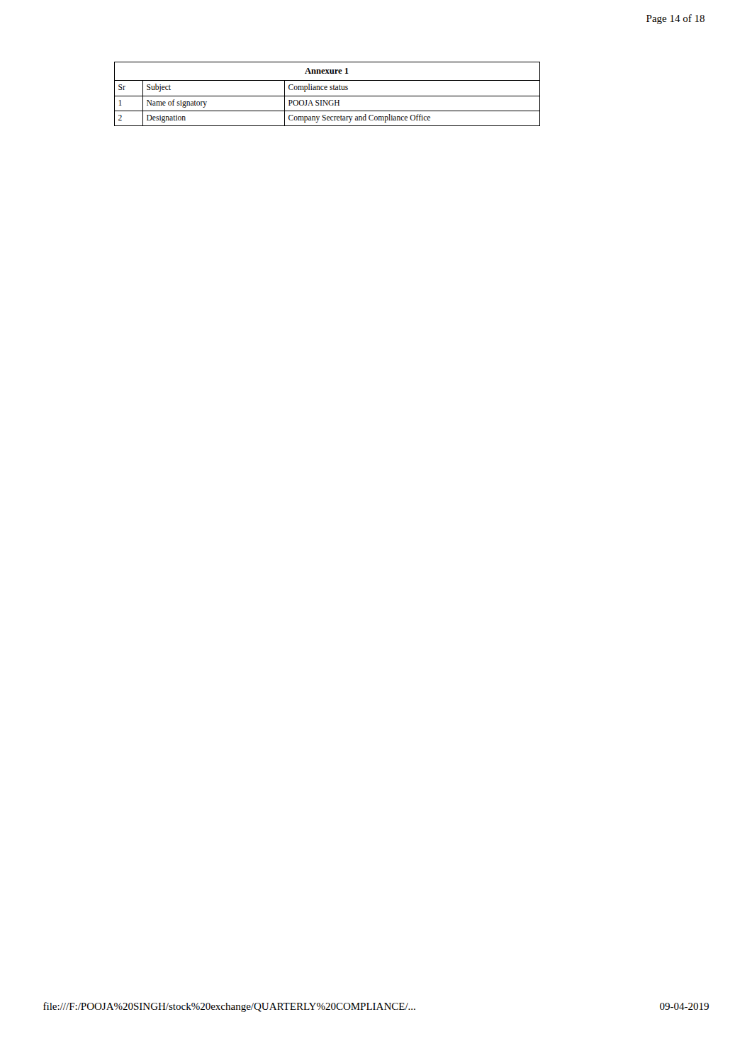Page 14 of 18
| Annexure 1 |
| --- |
| Sr | Subject | Compliance status |
| 1 | Name of signatory | POOJA SINGH |
| 2 | Designation | Company Secretary and Compliance Office |
file:///F:/POOJA%20SINGH/stock%20exchange/QUARTERLY%20COMPLIANCE/...09-04-2019